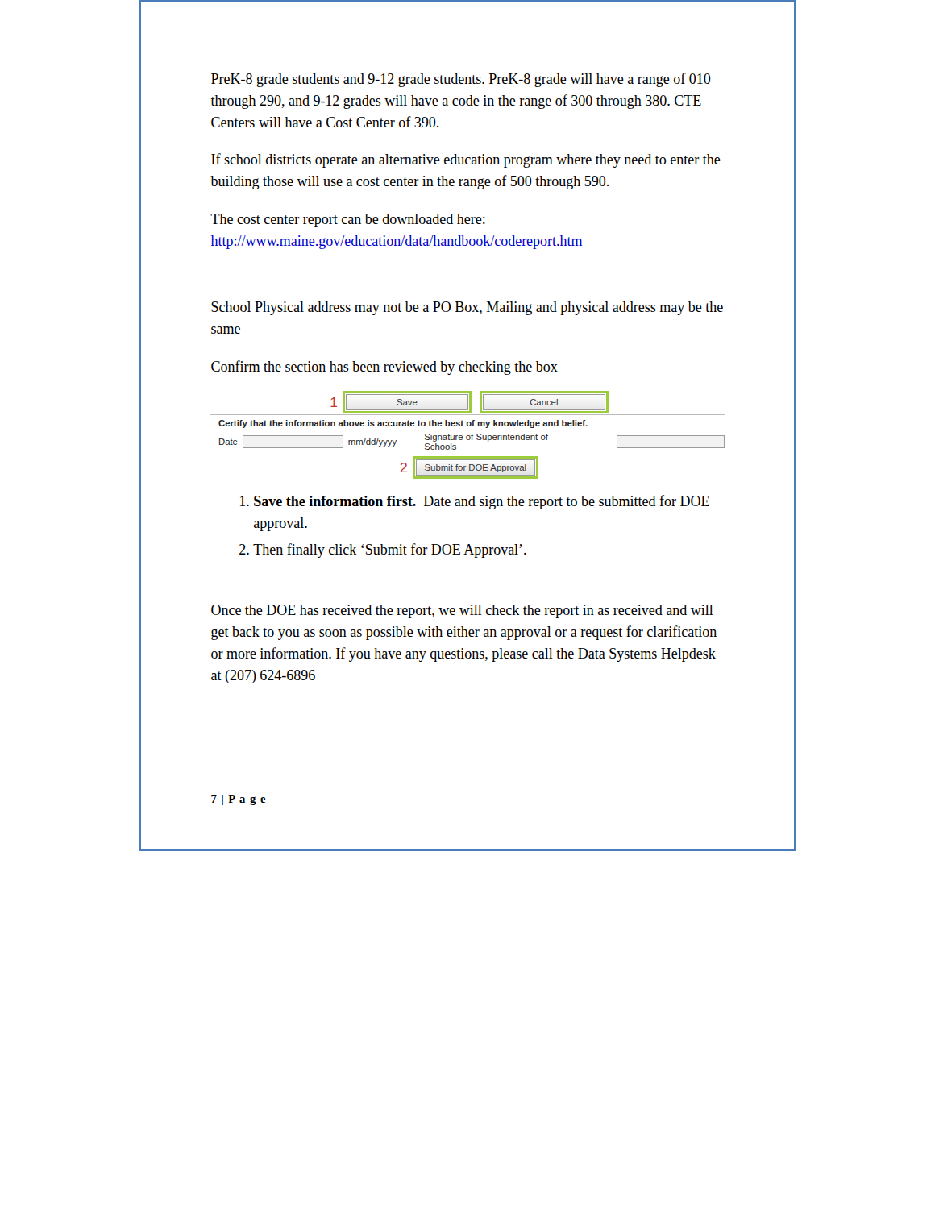PreK-8 grade students and 9-12 grade students. PreK-8 grade will have a range of 010 through 290, and 9-12 grades will have a code in the range of 300 through 380. CTE Centers will have a Cost Center of 390.
If school districts operate an alternative education program where they need to enter the building those will use a cost center in the range of 500 through 590.
The cost center report can be downloaded here:
http://www.maine.gov/education/data/handbook/codereport.htm
School Physical address may not be a PO Box, Mailing and physical address may be the same
Confirm the section has been reviewed by checking the box
1 Save Cancel
Certify that the information above is accurate to the best of my knowledge and belief.
Date mm/dd/yyyy Signature of Superintendent of Schools
2 Submit for DOE Approval
Save the information first. Date and sign the report to be submitted for DOE approval.
Then finally click ‘Submit for DOE Approval’.
Once the DOE has received the report, we will check the report in as received and will get back to you as soon as possible with either an approval or a request for clarification or more information. If you have any questions, please call the Data Systems Helpdesk at (207) 624-6896
7 | P a g e